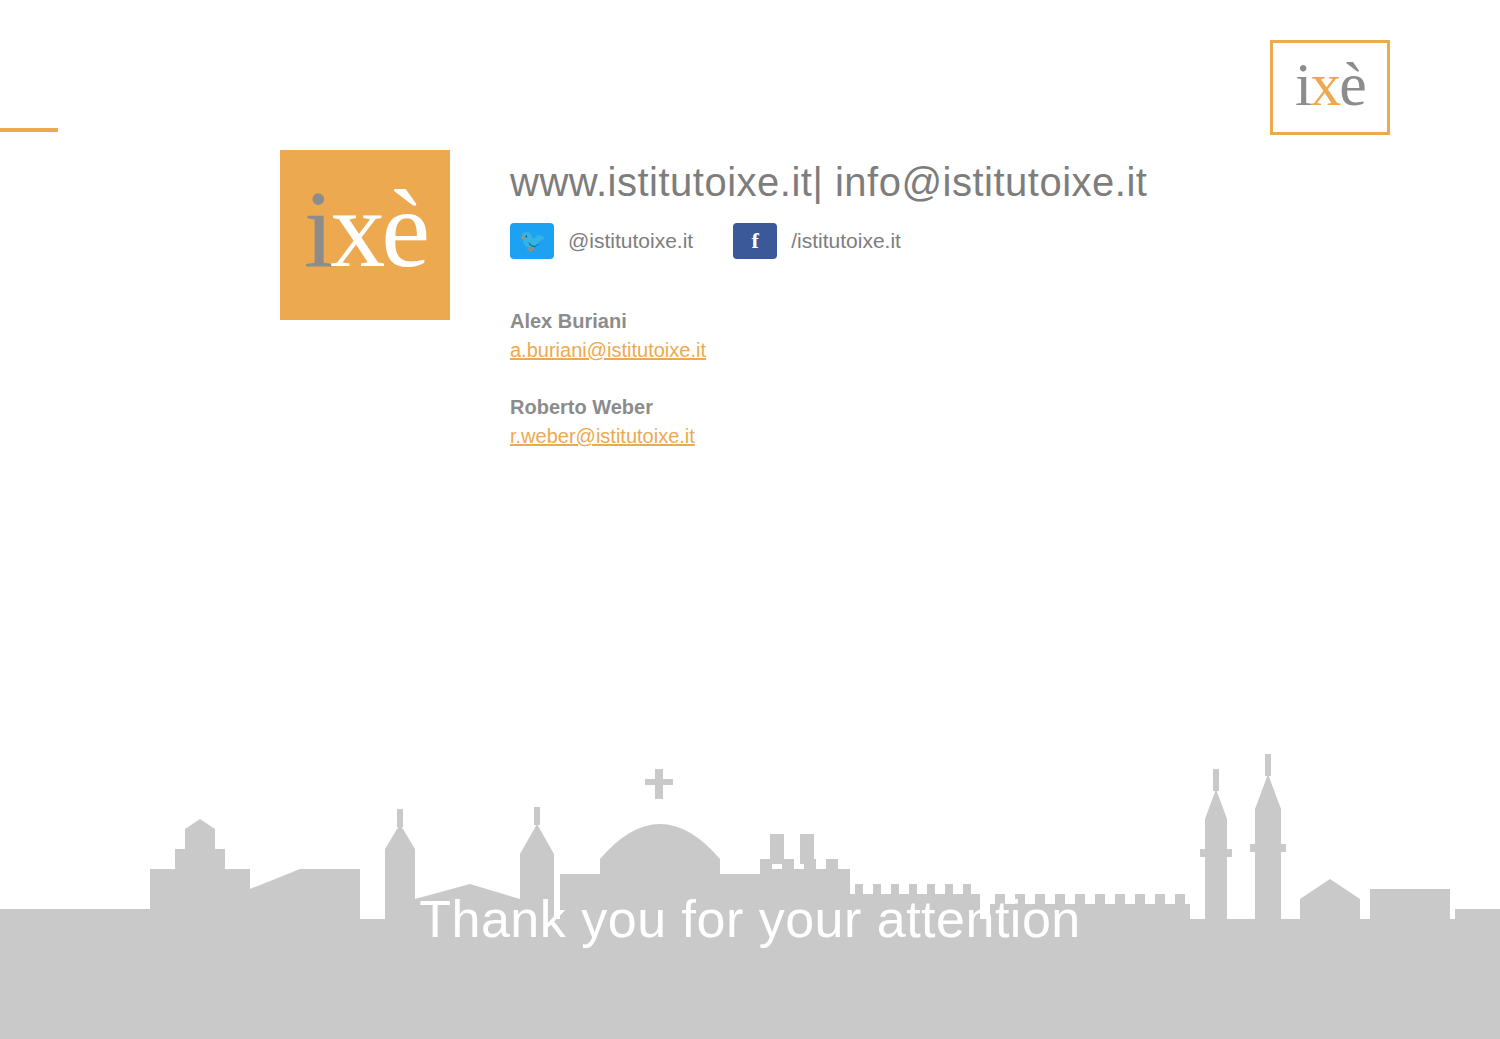ixè
ixè
www.istitutoixe.it| info@istitutoixe.it
🐦@istitutoixe.it f/istitutoixe.it
Alex Buriani a.buriani@istitutoixe.it
Roberto Weber r.weber@istitutoixe.it
Thank you for your attention